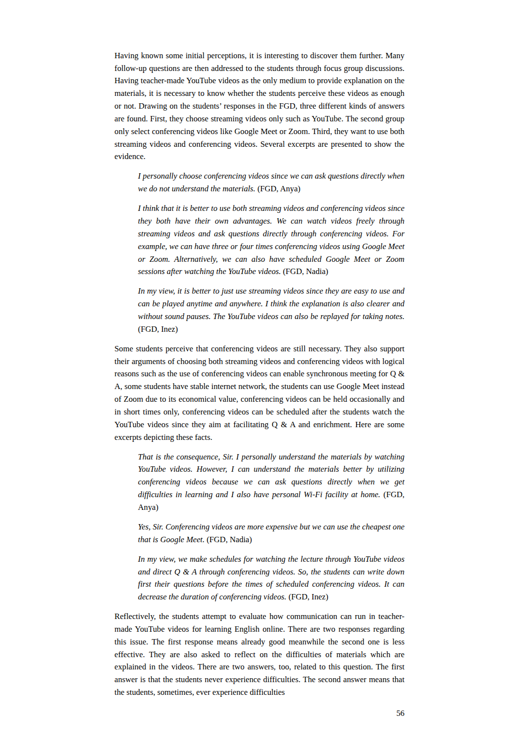Having known some initial perceptions, it is interesting to discover them further. Many follow-up questions are then addressed to the students through focus group discussions. Having teacher-made YouTube videos as the only medium to provide explanation on the materials, it is necessary to know whether the students perceive these videos as enough or not. Drawing on the students’ responses in the FGD, three different kinds of answers are found. First, they choose streaming videos only such as YouTube. The second group only select conferencing videos like Google Meet or Zoom. Third, they want to use both streaming videos and conferencing videos. Several excerpts are presented to show the evidence.
I personally choose conferencing videos since we can ask questions directly when we do not understand the materials. (FGD, Anya)
I think that it is better to use both streaming videos and conferencing videos since they both have their own advantages. We can watch videos freely through streaming videos and ask questions directly through conferencing videos. For example, we can have three or four times conferencing videos using Google Meet or Zoom. Alternatively, we can also have scheduled Google Meet or Zoom sessions after watching the YouTube videos. (FGD, Nadia)
In my view, it is better to just use streaming videos since they are easy to use and can be played anytime and anywhere. I think the explanation is also clearer and without sound pauses. The YouTube videos can also be replayed for taking notes. (FGD, Inez)
Some students perceive that conferencing videos are still necessary. They also support their arguments of choosing both streaming videos and conferencing videos with logical reasons such as the use of conferencing videos can enable synchronous meeting for Q & A, some students have stable internet network, the students can use Google Meet instead of Zoom due to its economical value, conferencing videos can be held occasionally and in short times only, conferencing videos can be scheduled after the students watch the YouTube videos since they aim at facilitating Q & A and enrichment. Here are some excerpts depicting these facts.
That is the consequence, Sir. I personally understand the materials by watching YouTube videos. However, I can understand the materials better by utilizing conferencing videos because we can ask questions directly when we get difficulties in learning and I also have personal Wi-Fi facility at home. (FGD, Anya)
Yes, Sir. Conferencing videos are more expensive but we can use the cheapest one that is Google Meet. (FGD, Nadia)
In my view, we make schedules for watching the lecture through YouTube videos and direct Q & A through conferencing videos. So, the students can write down first their questions before the times of scheduled conferencing videos. It can decrease the duration of conferencing videos. (FGD, Inez)
Reflectively, the students attempt to evaluate how communication can run in teacher-made YouTube videos for learning English online. There are two responses regarding this issue. The first response means already good meanwhile the second one is less effective. They are also asked to reflect on the difficulties of materials which are explained in the videos. There are two answers, too, related to this question. The first answer is that the students never experience difficulties. The second answer means that the students, sometimes, ever experience difficulties
56